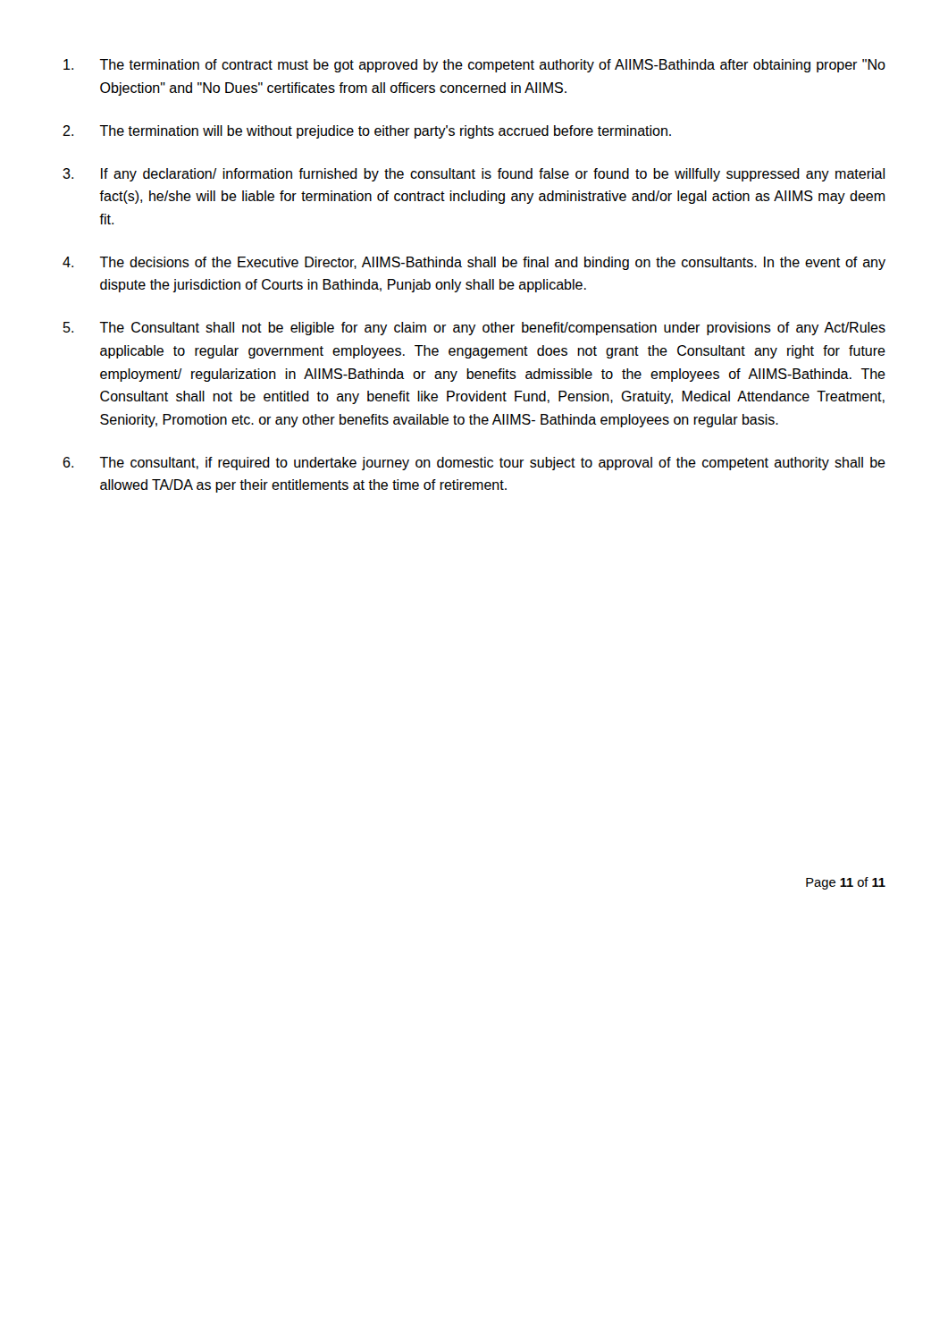The termination of contract must be got approved by the competent authority of AIIMS-Bathinda after obtaining proper "No Objection" and "No Dues" certificates from all officers concerned in AIIMS.
The termination will be without prejudice to either party's rights accrued before termination.
If any declaration/ information furnished by the consultant is found false or found to be willfully suppressed any material fact(s), he/she will be liable for termination of contract including any administrative and/or legal action as AIIMS may deem fit.
The decisions of the Executive Director, AIIMS-Bathinda shall be final and binding on the consultants. In the event of any dispute the jurisdiction of Courts in Bathinda, Punjab only shall be applicable.
The Consultant shall not be eligible for any claim or any other benefit/compensation under provisions of any Act/Rules applicable to regular government employees. The engagement does not grant the Consultant any right for future employment/ regularization in AIIMS-Bathinda or any benefits admissible to the employees of AIIMS-Bathinda. The Consultant shall not be entitled to any benefit like Provident Fund, Pension, Gratuity, Medical Attendance Treatment, Seniority, Promotion etc. or any other benefits available to the AIIMS- Bathinda employees on regular basis.
The consultant, if required to undertake journey on domestic tour subject to approval of the competent authority shall be allowed TA/DA as per their entitlements at the time of retirement.
Page 11 of 11